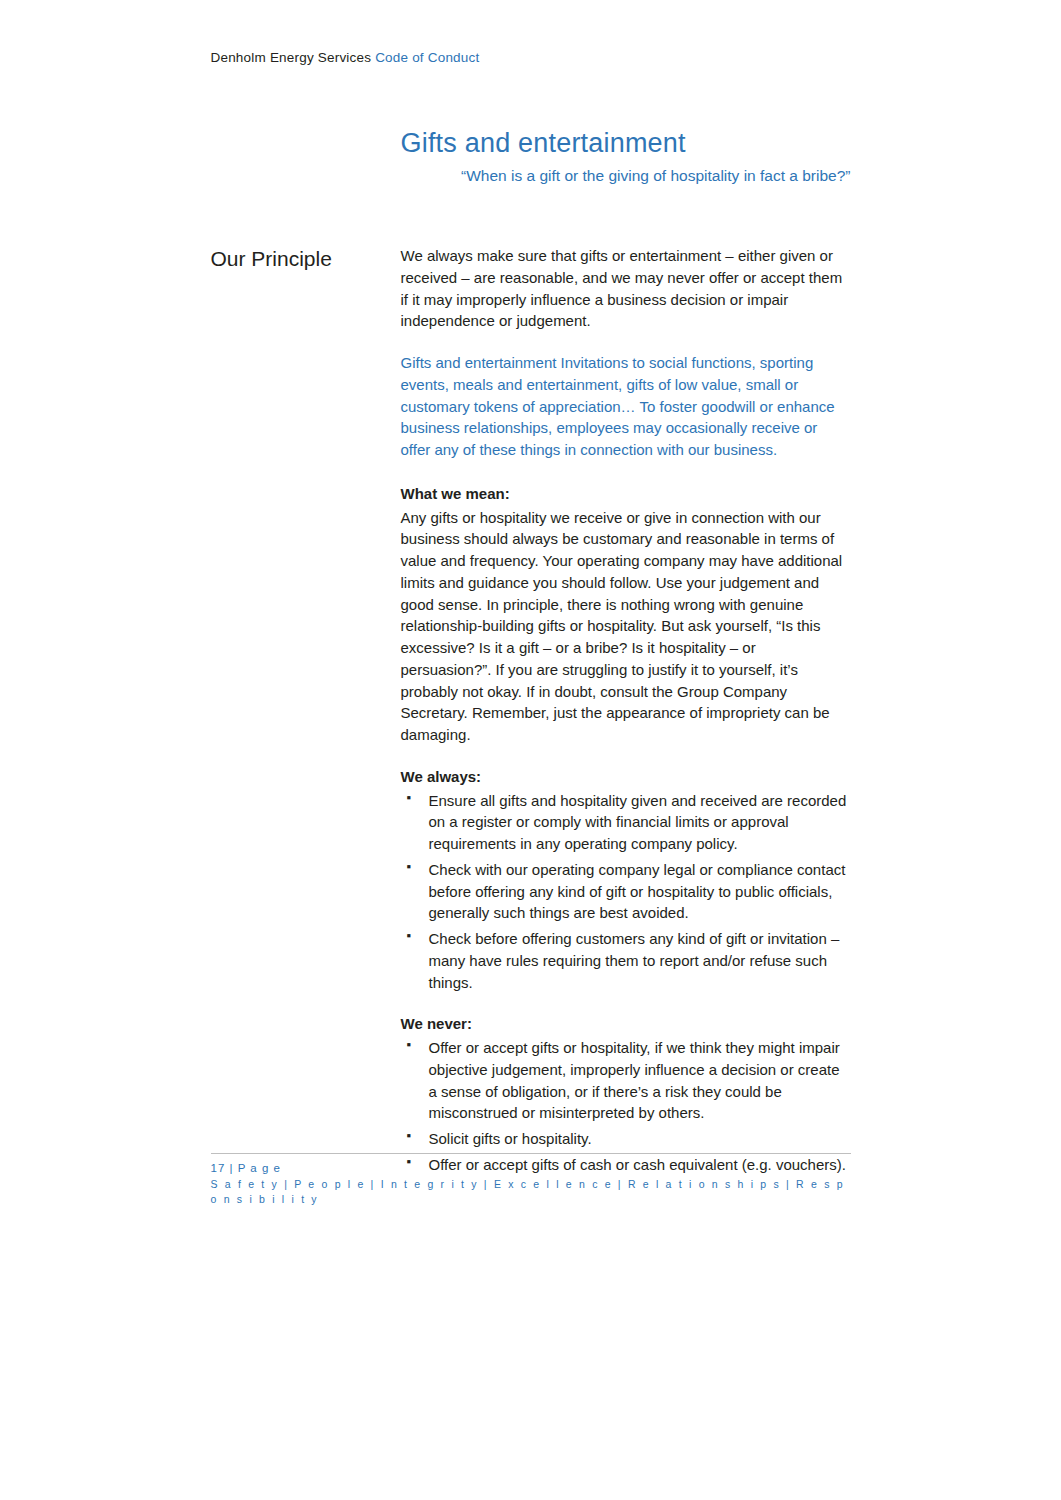Denholm Energy Services Code of Conduct
Gifts and entertainment
“When is a gift or the giving of hospitality in fact a bribe?”
Our Principle
We always make sure that gifts or entertainment – either given or received – are reasonable, and we may never offer or accept them if it may improperly influence a business decision or impair independence or judgement.
Gifts and entertainment Invitations to social functions, sporting events, meals and entertainment, gifts of low value, small or customary tokens of appreciation… To foster goodwill or enhance business relationships, employees may occasionally receive or offer any of these things in connection with our business.
What we mean:
Any gifts or hospitality we receive or give in connection with our business should always be customary and reasonable in terms of value and frequency. Your operating company may have additional limits and guidance you should follow. Use your judgement and good sense. In principle, there is nothing wrong with genuine relationship-building gifts or hospitality. But ask yourself, “Is this excessive? Is it a gift – or a bribe? Is it hospitality – or persuasion?”. If you are struggling to justify it to yourself, it’s probably not okay. If in doubt, consult the Group Company Secretary. Remember, just the appearance of impropriety can be damaging.
We always:
Ensure all gifts and hospitality given and received are recorded on a register or comply with financial limits or approval requirements in any operating company policy.
Check with our operating company legal or compliance contact before offering any kind of gift or hospitality to public officials, generally such things are best avoided.
Check before offering customers any kind of gift or invitation – many have rules requiring them to report and/or refuse such things.
We never:
Offer or accept gifts or hospitality, if we think they might impair objective judgement, improperly influence a decision or create a sense of obligation, or if there’s a risk they could be misconstrued or misinterpreted by others.
Solicit gifts or hospitality.
Offer or accept gifts of cash or cash equivalent (e.g. vouchers).
17 | P a g e
S a f e t y | P e o p l e | I n t e g r i t y | E x c e l l e n c e | R e l a t i o n s h i p s | R e s p o n s i b i l i t y